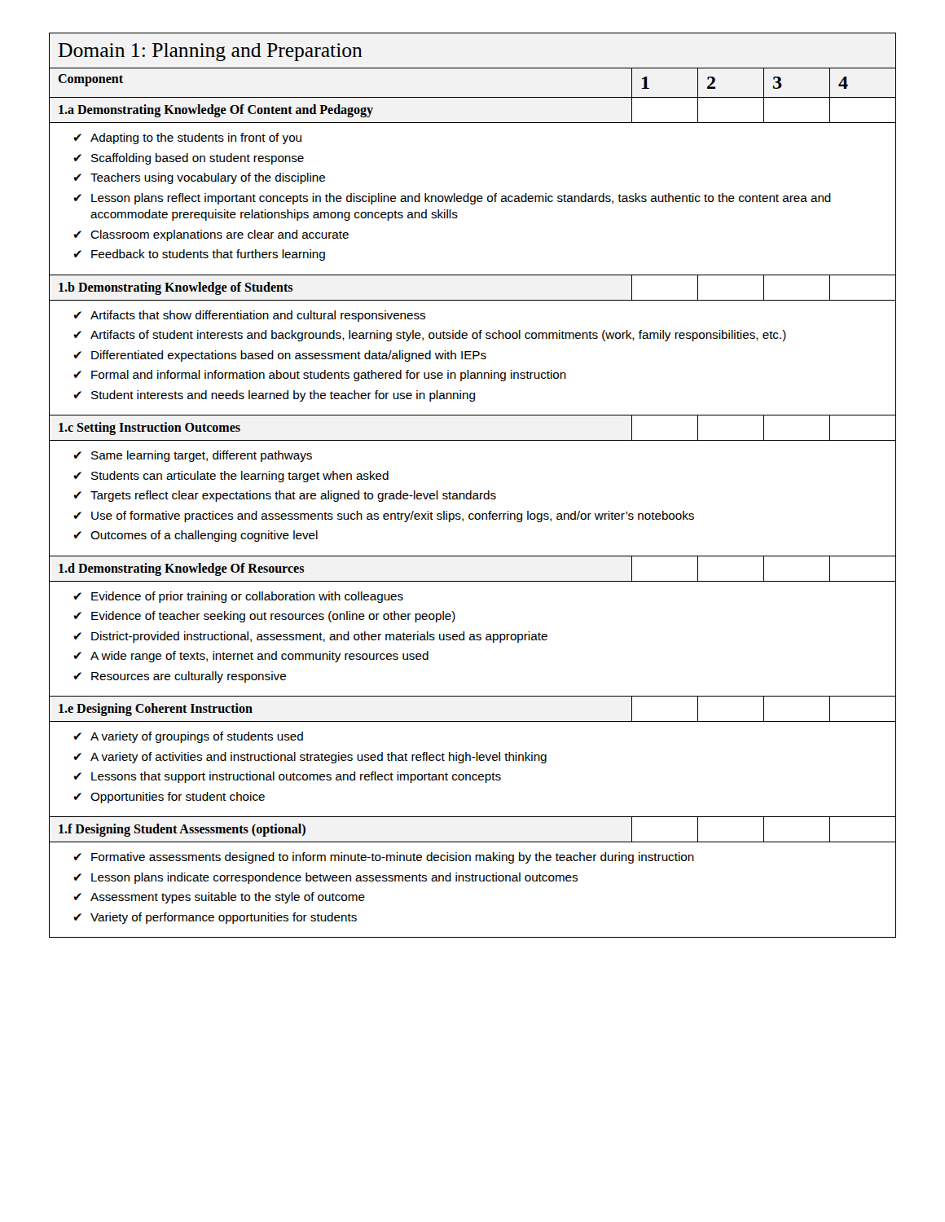| Domain 1: Planning and Preparation |
| Component | 1 | 2 | 3 | 4 |
| 1.a Demonstrating Knowledge Of Content and Pedagogy | | | | |
| Adapting to the students in front of you Scaffolding based on student response Teachers using vocabulary of the discipline Lesson plans reflect important concepts in the discipline and knowledge of academic standards, tasks authentic to the content area and accommodate prerequisite relationships among concepts and skills Classroom explanations are clear and accurate Feedback to students that furthers learning |
| 1.b Demonstrating Knowledge of Students | | | | |
| Artifacts that show differentiation and cultural responsiveness Artifacts of student interests and backgrounds, learning style, outside of school commitments (work, family responsibilities, etc.) Differentiated expectations based on assessment data/aligned with IEPs Formal and informal information about students gathered for use in planning instruction Student interests and needs learned by the teacher for use in planning |
| 1.c Setting Instruction Outcomes | | | | |
| Same learning target, different pathways Students can articulate the learning target when asked Targets reflect clear expectations that are aligned to grade-level standards Use of formative practices and assessments such as entry/exit slips, conferring logs, and/or writer’s notebooks Outcomes of a challenging cognitive level |
| 1.d Demonstrating Knowledge Of Resources | | | | |
| Evidence of prior training or collaboration with colleagues Evidence of teacher seeking out resources (online or other people) District-provided instructional, assessment, and other materials used as appropriate A wide range of texts, internet and community resources used Resources are culturally responsive |
| 1.e Designing Coherent Instruction | | | | |
| A variety of groupings of students used A variety of activities and instructional strategies used that reflect high-level thinking Lessons that support instructional outcomes and reflect important concepts Opportunities for student choice |
| 1.f Designing Student Assessments (optional) | | | | |
| Formative assessments designed to inform minute-to-minute decision making by the teacher during instruction Lesson plans indicate correspondence between assessments and instructional outcomes Assessment types suitable to the style of outcome Variety of performance opportunities for students |